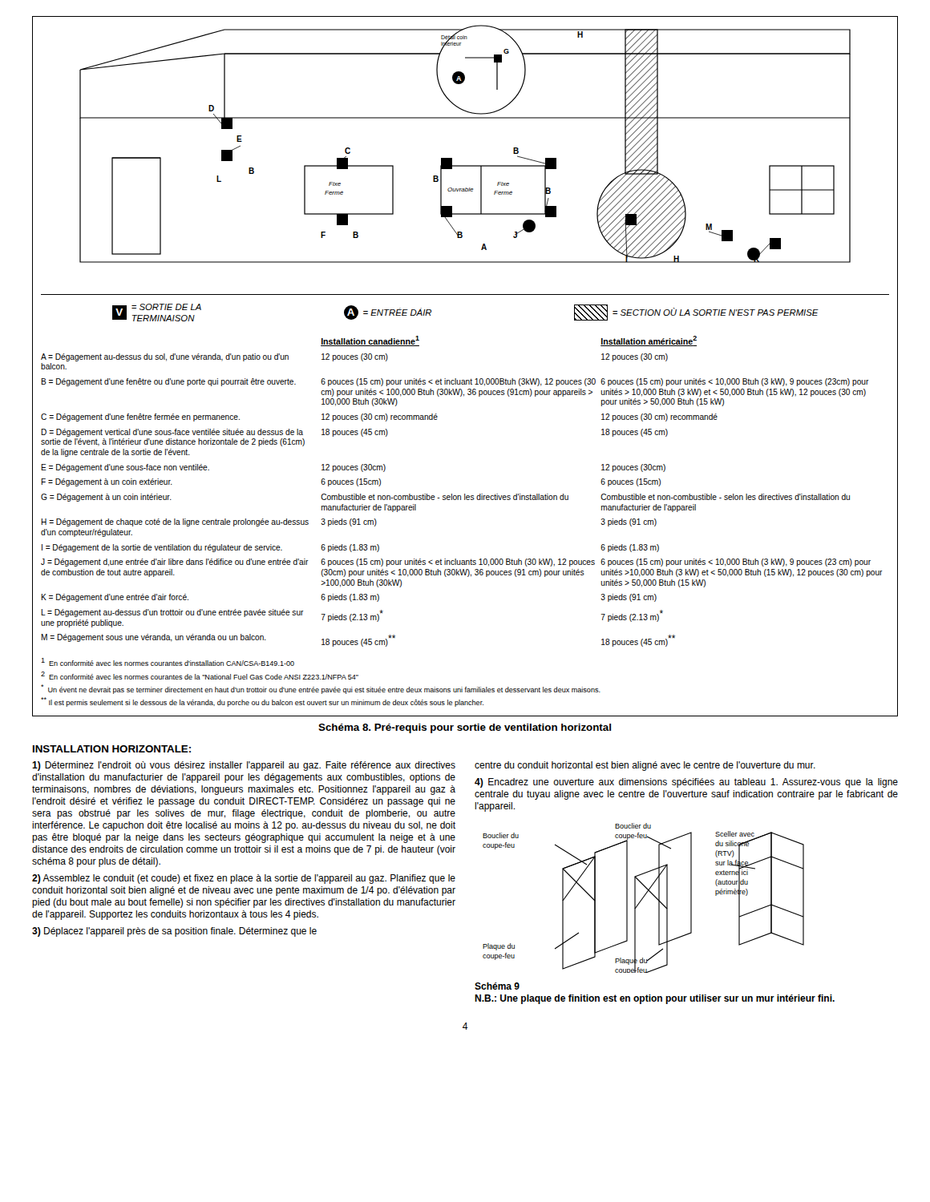Fixe Fermé Ouvrable Fixe Fermé Détail coin intérieur G A D E B L C B B B F B B A J I H M K H
V= SORTIE DE LA
TERMINAISON
A= ENTRÉE DÁIR
= SECTION OÙ LA SORTIE N'EST PAS PERMISE
| | Installation canadienne 1 | Installation américaine 2 |
| A = Dégagement au-dessus du sol, d'une véranda, d'un patio ou d'un balcon. | 12 pouces (30 cm) | 12 pouces (30 cm) |
| B = Dégagement d'une fenêtre ou d'une porte qui pourrait être ouverte. | 6 pouces (15 cm) pour unités < et incluant 10,000Btuh (3kW), 12 pouces (30 cm) pour unités < 100,000 Btuh (30kW), 36 pouces (91cm) pour appareils > 100,000 Btuh (30kW) | 6 pouces (15 cm) pour unités < 10,000 Btuh (3 kW), 9 pouces (23cm) pour unités > 10,000 Btuh (3 kW) et < 50,000 Btuh (15 kW), 12 pouces (30 cm) pour unités > 50,000 Btuh (15 kW) |
| C = Dégagement d'une fenêtre fermée en permanence. | 12 pouces (30 cm) recommandé | 12 pouces (30 cm) recommandé |
| D = Dégagement vertical d'une sous-face ventilée située au dessus de la sortie de l'évent, à l'intérieur d'une distance horizontale de 2 pieds (61cm) de la ligne centrale de la sortie de l'évent. | 18 pouces (45 cm) | 18 pouces (45 cm) |
| E = Dégagement d'une sous-face non ventilée. | 12 pouces (30cm) | 12 pouces (30cm) |
| F = Dégagement à un coin extérieur. | 6 pouces (15cm) | 6 pouces (15cm) |
| G = Dégagement à un coin intérieur. | Combustible et non-combustibe - selon les directives d'installation du manufacturier de l'appareil | Combustible et non-combustible - selon les directives d'installation du manufacturier de l'appareil |
| H = Dégagement de chaque coté de la ligne centrale prolongée au-dessus d'un compteur/régulateur. | 3 pieds (91 cm) | 3 pieds (91 cm) |
| I = Dégagement de la sortie de ventilation du régulateur de service. | 6 pieds (1.83 m) | 6 pieds (1.83 m) |
| J = Dégagement d,une entrée d'air libre dans l'édifice ou d'une entrée d'air de combustion de tout autre appareil. | 6 pouces (15 cm) pour unités < et incluants 10,000 Btuh (30 kW), 12 pouces (30cm) pour unités < 10,000 Btuh (30kW), 36 pouces (91 cm) pour unités >100,000 Btuh (30kW) | 6 pouces (15 cm) pour unités < 10,000 Btuh (3 kW), 9 pouces (23 cm) pour unités >10,000 Btuh (3 kW) et < 50,000 Btuh (15 kW), 12 pouces (30 cm) pour unités > 50,000 Btuh (15 kW) |
| K = Dégagement d'une entrée d'air forcé. | 6 pieds (1.83 m) | 3 pieds (91 cm) |
| L = Dégagement au-dessus d'un trottoir ou d'une entrée pavée située sur une propriété publique. | 7 pieds (2.13 m) * | 7 pieds (2.13 m) * |
| M = Dégagement sous une véranda, un véranda ou un balcon. | 18 pouces (45 cm) ** | 18 pouces (45 cm) ** |
1 En conformité avec les normes courantes d'installation CAN/CSA-B149.1-00
2 En conformité avec les normes courantes de la "National Fuel Gas Code ANSI Z223.1/NFPA 54"
* Un évent ne devrait pas se terminer directement en haut d'un trottoir ou d'une entrée pavée qui est située entre deux maisons uni familiales et desservant les deux maisons.
** Il est permis seulement si le dessous de la véranda, du porche ou du balcon est ouvert sur un minimum de deux côtés sous le plancher.
Schéma 8. Pré-requis pour sortie de ventilation horizontal
INSTALLATION HORIZONTALE:
1) Déterminez l'endroit où vous désirez installer l'appareil au gaz. Faite référence aux directives d'installation du manufacturier de l'appareil pour les dégagements aux combustibles, options de terminaisons, nombres de déviations, longueurs maximales etc. Positionnez l'appareil au gaz à l'endroit désiré et vérifiez le passage du conduit DIRECT-TEMP. Considérez un passage qui ne sera pas obstrué par les solives de mur, filage électrique, conduit de plomberie, ou autre interférence. Le capuchon doit être localisé au moins à 12 po. au-dessus du niveau du sol, ne doit pas être bloqué par la neige dans les secteurs géographique qui accumulent la neige et à une distance des endroits de circulation comme un trottoir si il est a moins que de 7 pi. de hauteur (voir schéma 8 pour plus de détail).
2) Assemblez le conduit (et coude) et fixez en place à la sortie de l'appareil au gaz. Planifiez que le conduit horizontal soit bien aligné et de niveau avec une pente maximum de 1/4 po. d'élévation par pied (du bout male au bout femelle) si non spécifier par les directives d'installation du manufacturier de l'appareil. Supportez les conduits horizontaux à tous les 4 pieds.
3) Déplacez l'appareil près de sa position finale. Déterminez que le
centre du conduit horizontal est bien aligné avec le centre de l'ouverture du mur.
4) Encadrez une ouverture aux dimensions spécifiées au tableau 1. Assurez-vous que la ligne centrale du tuyau aligne avec le centre de l'ouverture sauf indication contraire par le fabricant de l'appareil.
Bouclier du coupe-feu Bouclier du coupe-feu Sceller avec du silicone (RTV) sur la face externe ici (autour du périmètre) Plaque du coupe-feu Plaque du coupe-feu
Schéma 9
N.B.: Une plaque de finition est en option pour utiliser sur un mur intérieur fini.
4